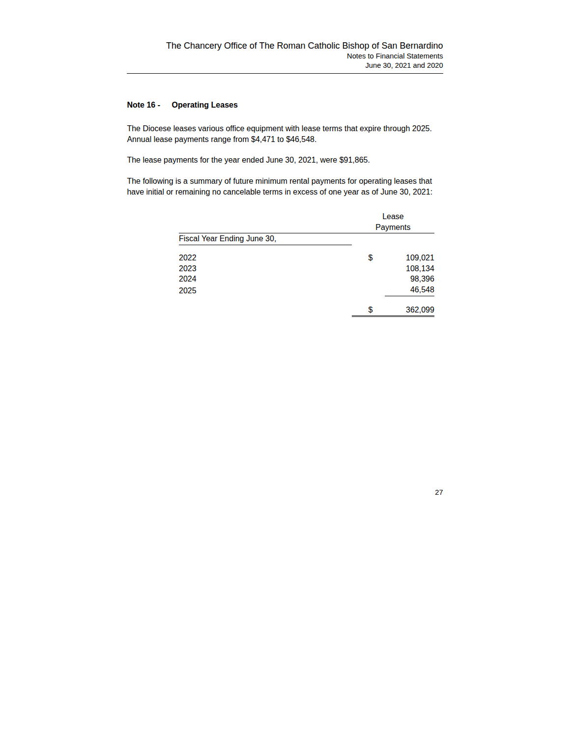The Chancery Office of The Roman Catholic Bishop of San Bernardino
Notes to Financial Statements
June 30, 2021 and 2020
Note 16 -Operating Leases
The Diocese leases various office equipment with lease terms that expire through 2025. Annual lease payments range from $4,471 to $46,548.
The lease payments for the year ended June 30, 2021, were $91,865.
The following is a summary of future minimum rental payments for operating leases that have initial or remaining no cancelable terms in excess of one year as of June 30, 2021:
| | Lease |
| --- | --- |
| Payments |
| Fiscal Year Ending June 30, | |
| 2022 | $ | 109,021 |
| 2023 | | 108,134 |
| 2024 | | 98,396 |
| 2025 | | 46,548 |
| | $ | 362,099 |
27